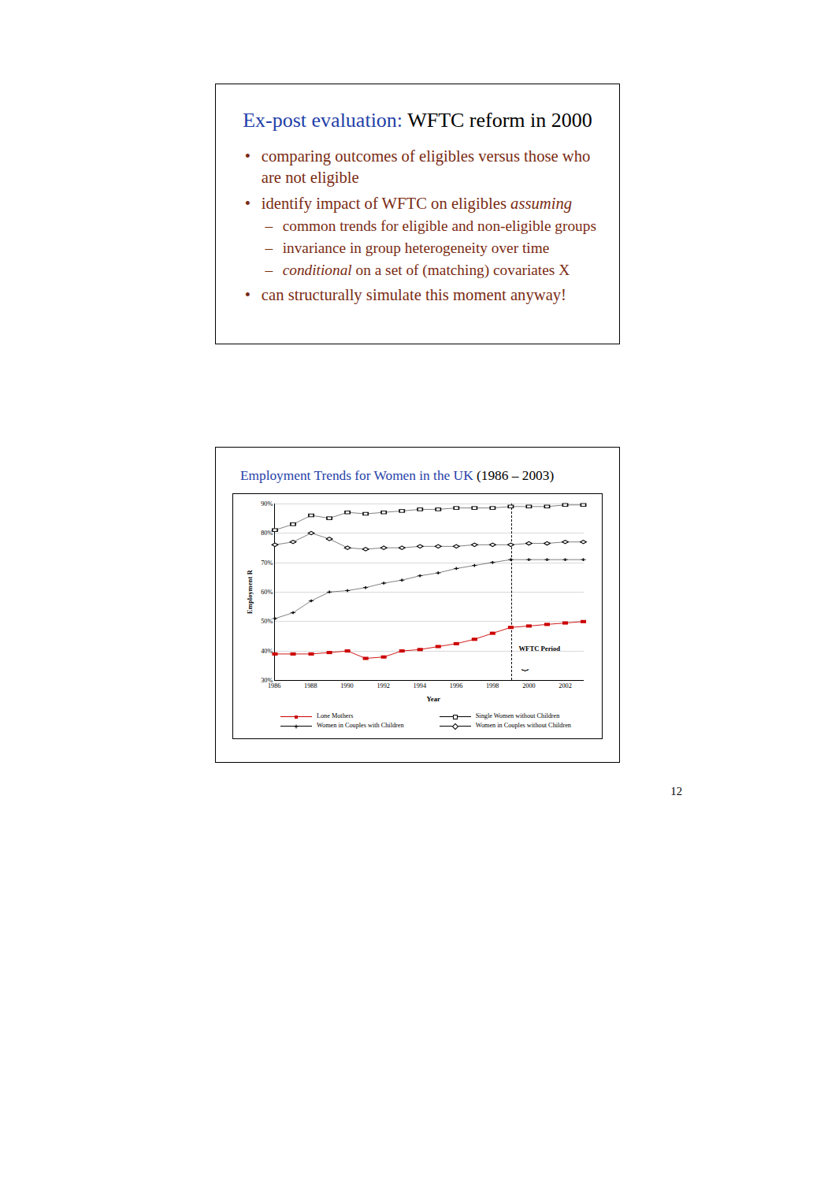Ex-post evaluation: WFTC reform in 2000
comparing outcomes of eligibles versus those who are not eligible
identify impact of WFTC on eligibles assuming
common trends for eligible and non-eligible groups
invariance in group heterogeneity over time
conditional on a set of (matching) covariates X
can structurally simulate this moment anyway!
Employment Trends for Women in the UK (1986 – 2003)
Employment R
90%
80%
70%
60%
50%
40%
30%
WFTC Period
⏟
1986 1988 1990 1992 1994 1996 1998 2000 2002
Year
| | Lone Mothers | | | Single Women without Children |
| | Women in Couples with Children | | | Women in Couples without Children |
12